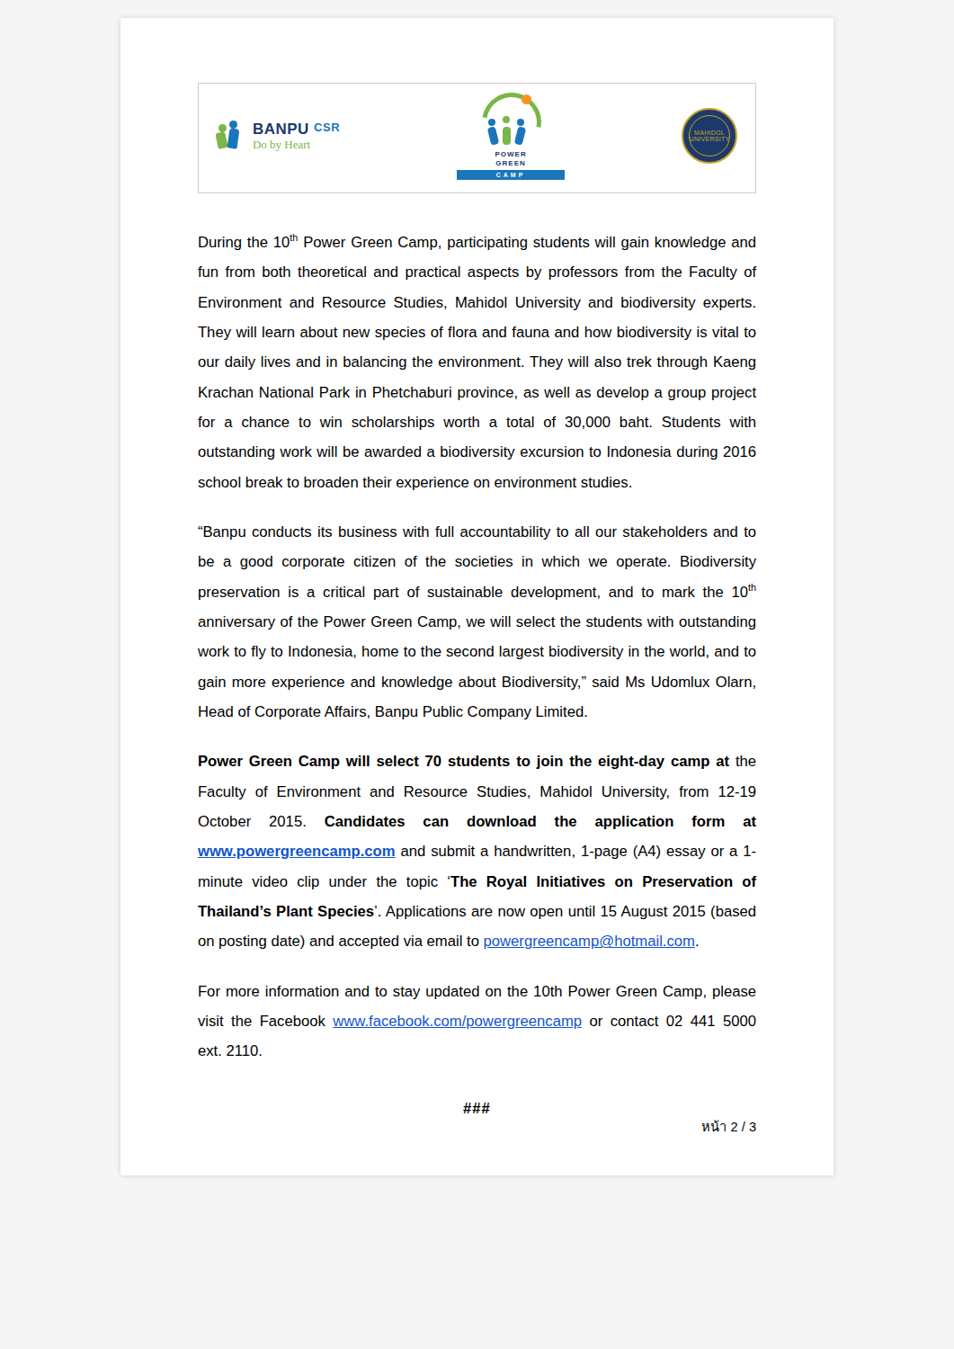BANPU CSR
Do by Heart
POWER
GREEN CAMP
MAHIDOL
UNIVERSITY
During the 10th Power Green Camp, participating students will gain knowledge and fun from both theoretical and practical aspects by professors from the Faculty of Environment and Resource Studies, Mahidol University and biodiversity experts. They will learn about new species of flora and fauna and how biodiversity is vital to our daily lives and in balancing the environment. They will also trek through Kaeng Krachan National Park in Phetchaburi province, as well as develop a group project for a chance to win scholarships worth a total of 30,000 baht. Students with outstanding work will be awarded a biodiversity excursion to Indonesia during 2016 school break to broaden their experience on environment studies.
“Banpu conducts its business with full accountability to all our stakeholders and to be a good corporate citizen of the societies in which we operate. Biodiversity preservation is a critical part of sustainable development, and to mark the 10th anniversary of the Power Green Camp, we will select the students with outstanding work to fly to Indonesia, home to the second largest biodiversity in the world, and to gain more experience and knowledge about Biodiversity,” said Ms Udomlux Olarn, Head of Corporate Affairs, Banpu Public Company Limited.
Power Green Camp will select 70 students to join the eight-day camp at the Faculty of Environment and Resource Studies, Mahidol University, from 12-19 October 2015. Candidates can download the application form at www.powergreencamp.com and submit a handwritten, 1-page (A4) essay or a 1-minute video clip under the topic ‘The Royal Initiatives on Preservation of Thailand’s Plant Species’. Applications are now open until 15 August 2015 (based on posting date) and accepted via email to powergreencamp@hotmail.com.
For more information and to stay updated on the 10th Power Green Camp, please visit the Facebook www.facebook.com/powergreencamp or contact 02 441 5000 ext. 2110.
###
หน้า 2 / 3